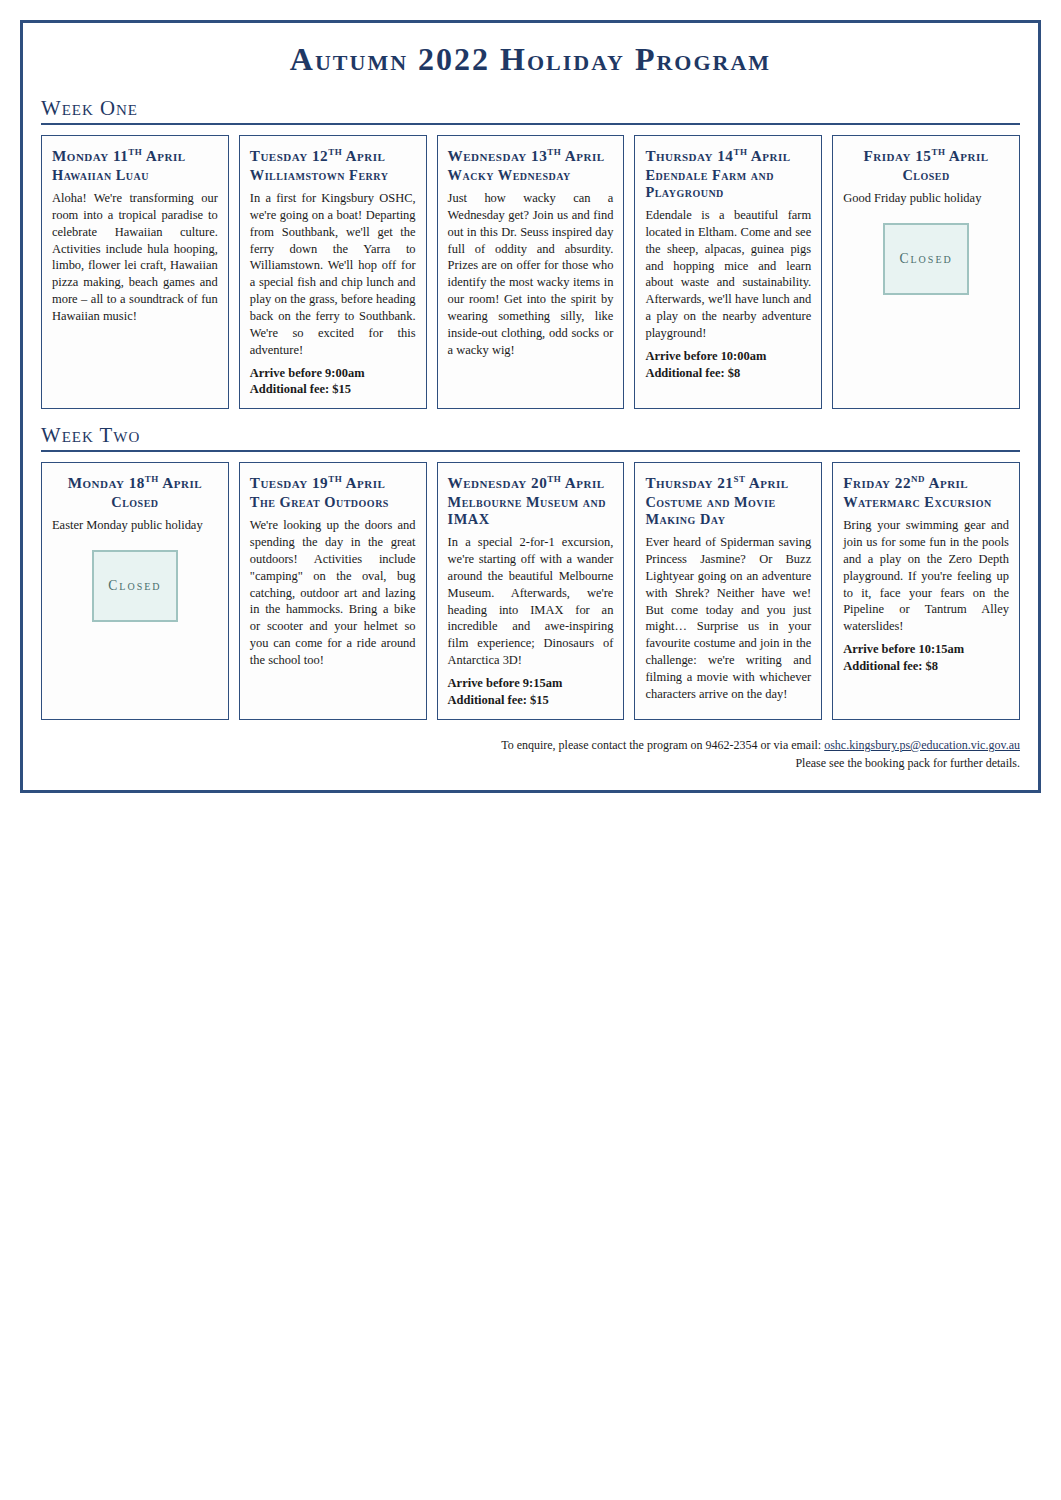Autumn 2022 Holiday Program
Week One
Monday 11th April
Hawaiian Luau
Aloha! We're transforming our room into a tropical paradise to celebrate Hawaiian culture. Activities include hula hooping, limbo, flower lei craft, Hawaiian pizza making, beach games and more – all to a soundtrack of fun Hawaiian music!
Tuesday 12th April
Williamstown Ferry
In a first for Kingsbury OSHC, we're going on a boat! Departing from Southbank, we'll get the ferry down the Yarra to Williamstown. We'll hop off for a special fish and chip lunch and play on the grass, before heading back on the ferry to Southbank. We're so excited for this adventure!
Arrive before 9:00am
Additional fee: $15
Wednesday 13th April
Wacky Wednesday
Just how wacky can a Wednesday get? Join us and find out in this Dr. Seuss inspired day full of oddity and absurdity. Prizes are on offer for those who identify the most wacky items in our room! Get into the spirit by wearing something silly, like inside-out clothing, odd socks or a wacky wig!
Thursday 14th April
Edendale Farm and Playground
Edendale is a beautiful farm located in Eltham. Come and see the sheep, alpacas, guinea pigs and hopping mice and learn about waste and sustainability. Afterwards, we'll have lunch and a play on the nearby adventure playground!
Arrive before 10:00am
Additional fee: $8
Friday 15th April
Closed
Good Friday public holiday
Closed
Week Two
Monday 18th April
Closed
Easter Monday public holiday
Closed
Tuesday 19th April
The Great Outdoors
We're looking up the doors and spending the day in the great outdoors! Activities include "camping" on the oval, bug catching, outdoor art and lazing in the hammocks. Bring a bike or scooter and your helmet so you can come for a ride around the school too!
Wednesday 20th April
Melbourne Museum and IMAX
In a special 2-for-1 excursion, we're starting off with a wander around the beautiful Melbourne Museum. Afterwards, we're heading into IMAX for an incredible and awe-inspiring film experience; Dinosaurs of Antarctica 3D!
Arrive before 9:15am
Additional fee: $15
Thursday 21st April
Costume and Movie Making Day
Ever heard of Spiderman saving Princess Jasmine? Or Buzz Lightyear going on an adventure with Shrek? Neither have we! But come today and you just might… Surprise us in your favourite costume and join in the challenge: we're writing and filming a movie with whichever characters arrive on the day!
Friday 22nd April
Watermarc Excursion
Bring your swimming gear and join us for some fun in the pools and a play on the Zero Depth playground. If you're feeling up to it, face your fears on the Pipeline or Tantrum Alley waterslides!
Arrive before 10:15am
Additional fee: $8
To enquire, please contact the program on 9462-2354 or via email: oshc.kingsbury.ps@education.vic.gov.au
Please see the booking pack for further details.